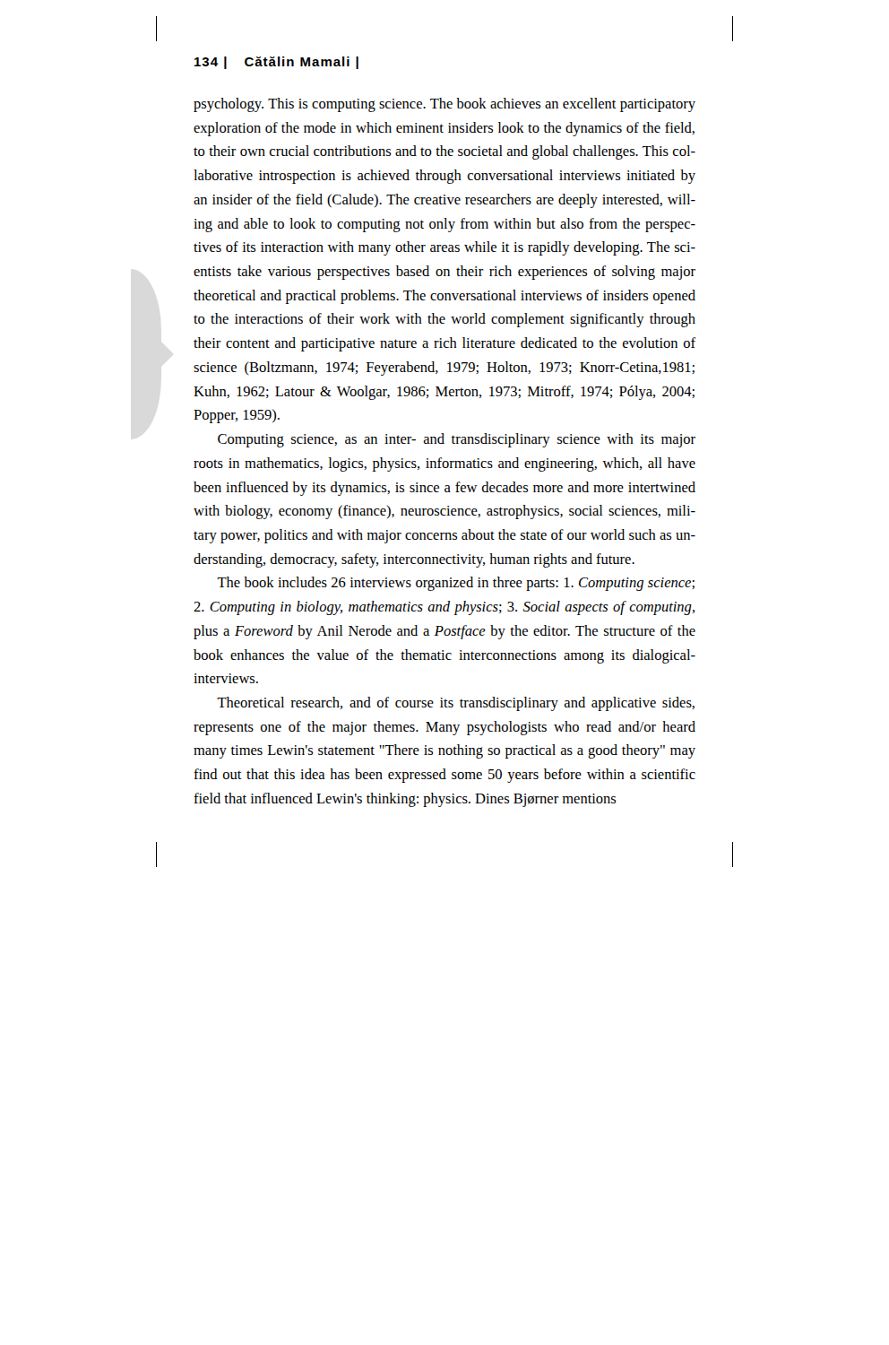134 | Cătălin Mamali |
psychology. This is computing science. The book achieves an excellent participatory exploration of the mode in which eminent insiders look to the dynamics of the field, to their own crucial contributions and to the societal and global challenges. This collaborative introspection is achieved through conversational interviews initiated by an insider of the field (Calude). The creative researchers are deeply interested, willing and able to look to computing not only from within but also from the perspectives of its interaction with many other areas while it is rapidly developing. The scientists take various perspectives based on their rich experiences of solving major theoretical and practical problems. The conversational interviews of insiders opened to the interactions of their work with the world complement significantly through their content and participative nature a rich literature dedicated to the evolution of science (Boltzmann, 1974; Feyerabend, 1979; Holton, 1973; Knorr-Cetina,1981; Kuhn, 1962; Latour & Woolgar, 1986; Merton, 1973; Mitroff, 1974; Pólya, 2004; Popper, 1959).
Computing science, as an inter- and transdisciplinary science with its major roots in mathematics, logics, physics, informatics and engineering, which, all have been influenced by its dynamics, is since a few decades more and more intertwined with biology, economy (finance), neuroscience, astrophysics, social sciences, military power, politics and with major concerns about the state of our world such as understanding, democracy, safety, interconnectivity, human rights and future.
The book includes 26 interviews organized in three parts: 1. Computing science; 2. Computing in biology, mathematics and physics; 3. Social aspects of computing, plus a Foreword by Anil Nerode and a Postface by the editor. The structure of the book enhances the value of the thematic interconnections among its dialogical-interviews.
Theoretical research, and of course its transdisciplinary and applicative sides, represents one of the major themes. Many psychologists who read and/or heard many times Lewin's statement "There is nothing so practical as a good theory" may find out that this idea has been expressed some 50 years before within a scientific field that influenced Lewin's thinking: physics. Dines Bjørner mentions